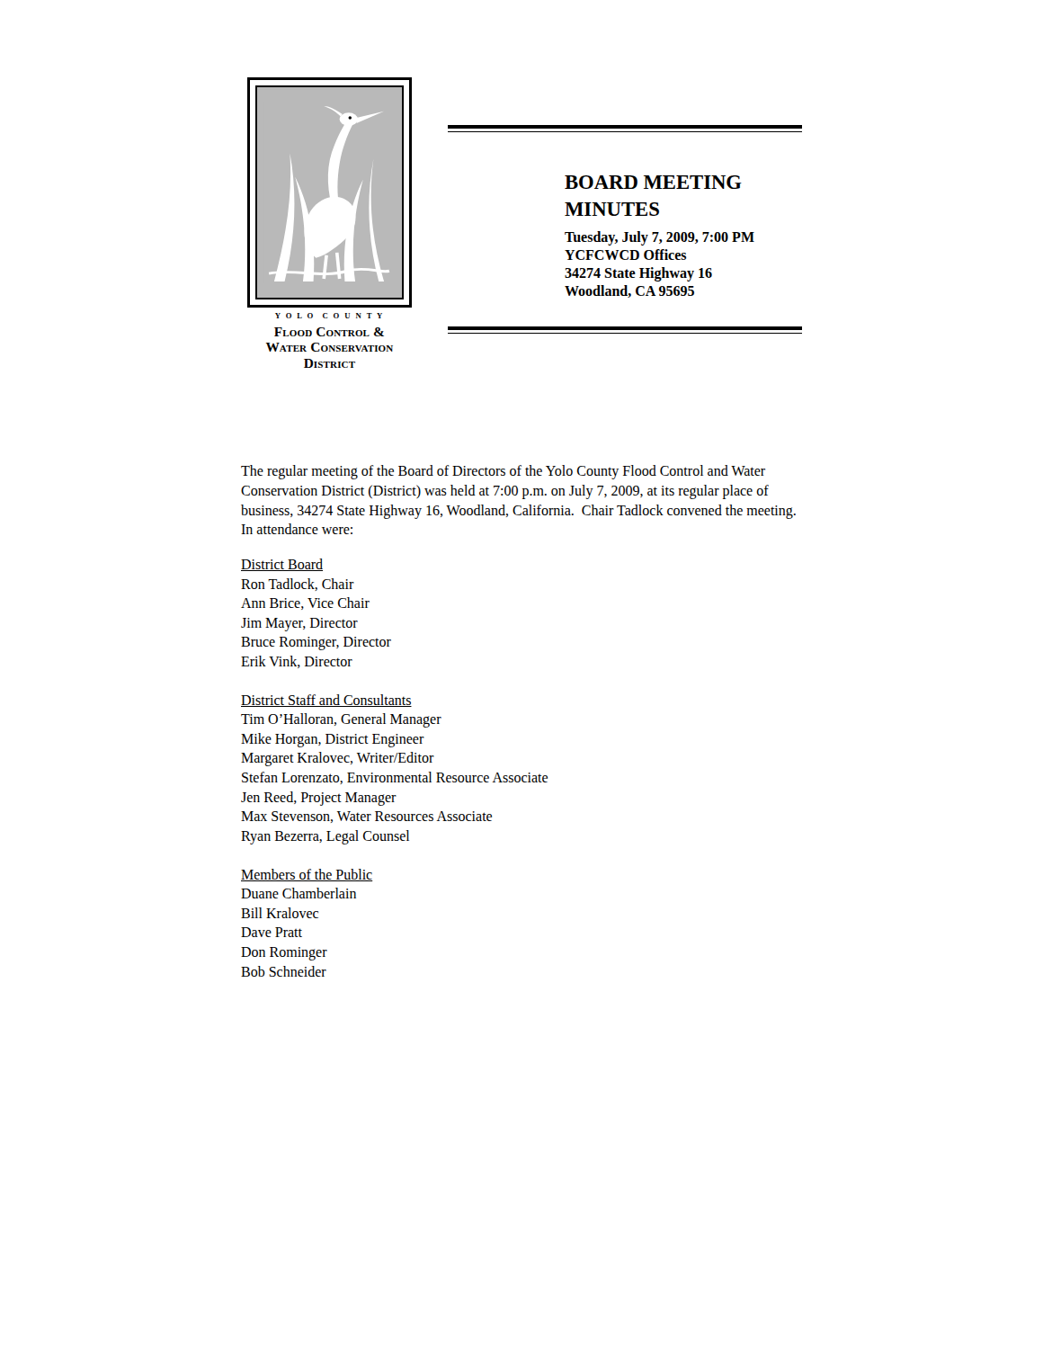Y O L O C O U N T Y
Flood Control &
Water Conservation
District
BOARD MEETING MINUTES
Tuesday, July 7, 2009, 7:00 PM
YCFCWCD Offices
34274 State Highway 16
Woodland, CA 95695
The regular meeting of the Board of Directors of the Yolo County Flood Control and Water Conservation District (District) was held at 7:00 p.m. on July 7, 2009, at its regular place of business, 34274 State Highway 16, Woodland, California. Chair Tadlock convened the meeting. In attendance were:
District Board
Ron Tadlock, Chair
Ann Brice, Vice Chair
Jim Mayer, Director
Bruce Rominger, Director
Erik Vink, Director
District Staff and Consultants
Tim O’Halloran, General Manager
Mike Horgan, District Engineer
Margaret Kralovec, Writer/Editor
Stefan Lorenzato, Environmental Resource Associate
Jen Reed, Project Manager
Max Stevenson, Water Resources Associate
Ryan Bezerra, Legal Counsel
Members of the Public
Duane Chamberlain
Bill Kralovec
Dave Pratt
Don Rominger
Bob Schneider